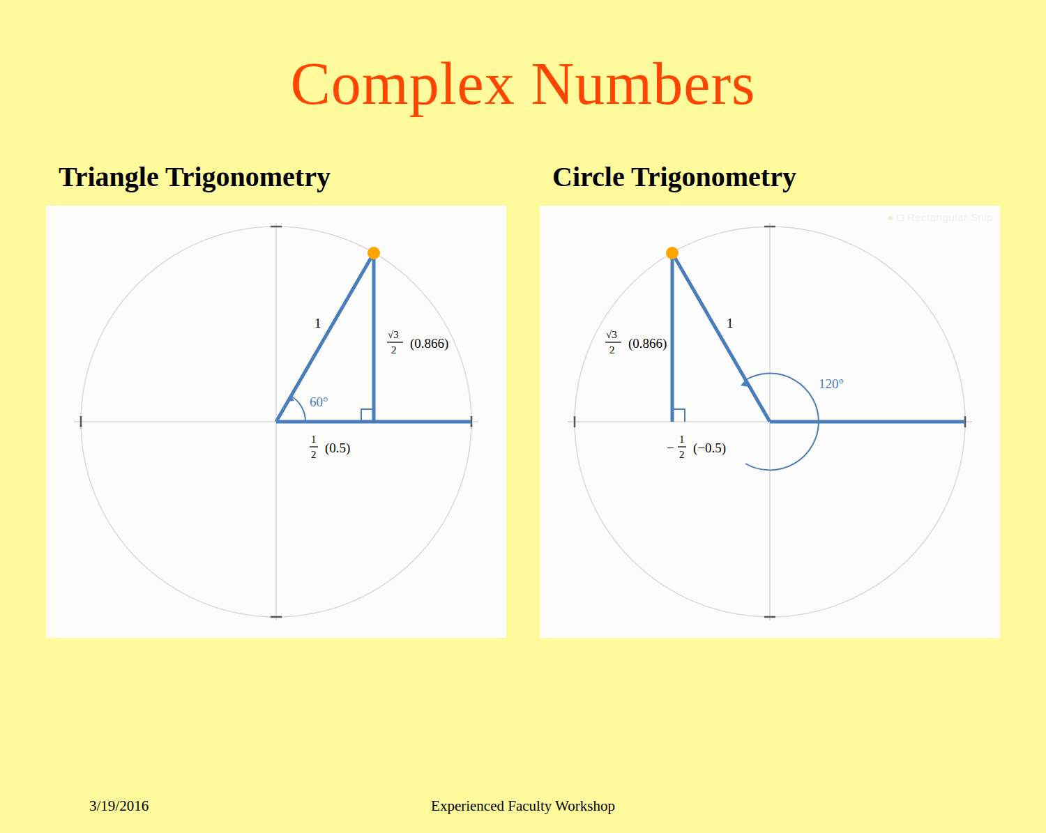Complex Numbers
Triangle Trigonometry
1 √3 2 (0.866) 1 2 (0.5) 60°
Circle Trigonometry
● □ Rectangular Snip
1 √3 2 (0.866) − 1 2 (−0.5) 120°
3/19/2016
Experienced Faculty Workshop